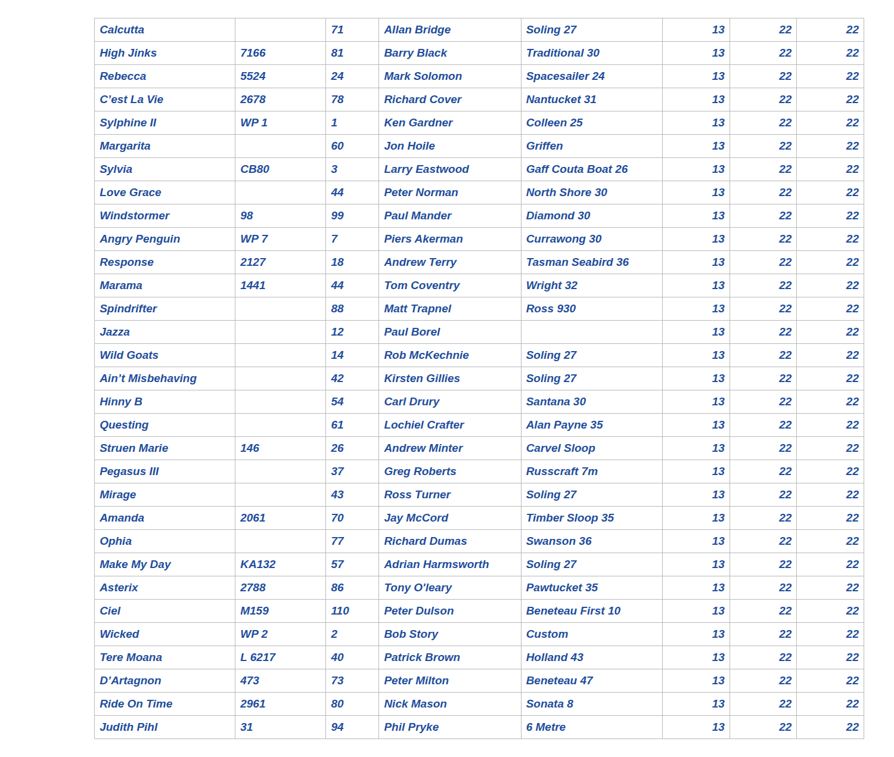| | Calcutta | | 71 | Allan Bridge | Soling 27 | 13 | 22 | 22 |
| | High Jinks | 7166 | 81 | Barry Black | Traditional 30 | 13 | 22 | 22 |
| | Rebecca | 5524 | 24 | Mark Solomon | Spacesailer 24 | 13 | 22 | 22 |
| | C’est La Vie | 2678 | 78 | Richard Cover | Nantucket 31 | 13 | 22 | 22 |
| | Sylphine II | WP 1 | 1 | Ken Gardner | Colleen 25 | 13 | 22 | 22 |
| | Margarita | | 60 | Jon Hoile | Griffen | 13 | 22 | 22 |
| | Sylvia | CB80 | 3 | Larry Eastwood | Gaff Couta Boat 26 | 13 | 22 | 22 |
| | Love Grace | | 44 | Peter Norman | North Shore 30 | 13 | 22 | 22 |
| | Windstormer | 98 | 99 | Paul Mander | Diamond 30 | 13 | 22 | 22 |
| | Angry Penguin | WP 7 | 7 | Piers Akerman | Currawong 30 | 13 | 22 | 22 |
| | Response | 2127 | 18 | Andrew Terry | Tasman Seabird 36 | 13 | 22 | 22 |
| | Marama | 1441 | 44 | Tom Coventry | Wright 32 | 13 | 22 | 22 |
| | Spindrifter | | 88 | Matt Trapnel | Ross 930 | 13 | 22 | 22 |
| | Jazza | | 12 | Paul Borel | | 13 | 22 | 22 |
| | Wild Goats | | 14 | Rob McKechnie | Soling 27 | 13 | 22 | 22 |
| | Ain’t Misbehaving | | 42 | Kirsten Gillies | Soling 27 | 13 | 22 | 22 |
| | Hinny B | | 54 | Carl Drury | Santana 30 | 13 | 22 | 22 |
| | Questing | | 61 | Lochiel Crafter | Alan Payne 35 | 13 | 22 | 22 |
| | Struen Marie | 146 | 26 | Andrew Minter | Carvel Sloop | 13 | 22 | 22 |
| | Pegasus III | | 37 | Greg Roberts | Russcraft 7m | 13 | 22 | 22 |
| | Mirage | | 43 | Ross Turner | Soling 27 | 13 | 22 | 22 |
| | Amanda | 2061 | 70 | Jay McCord | Timber Sloop 35 | 13 | 22 | 22 |
| | Ophia | | 77 | Richard Dumas | Swanson 36 | 13 | 22 | 22 |
| | Make My Day | KA132 | 57 | Adrian Harmsworth | Soling 27 | 13 | 22 | 22 |
| | Asterix | 2788 | 86 | Tony O'leary | Pawtucket 35 | 13 | 22 | 22 |
| | Ciel | M159 | 110 | Peter Dulson | Beneteau First 10 | 13 | 22 | 22 |
| | Wicked | WP 2 | 2 | Bob Story | Custom | 13 | 22 | 22 |
| | Tere Moana | L 6217 | 40 | Patrick Brown | Holland 43 | 13 | 22 | 22 |
| | D’Artagnon | 473 | 73 | Peter Milton | Beneteau 47 | 13 | 22 | 22 |
| | Ride On Time | 2961 | 80 | Nick Mason | Sonata 8 | 13 | 22 | 22 |
| | Judith Pihl | 31 | 94 | Phil Pryke | 6 Metre | 13 | 22 | 22 |